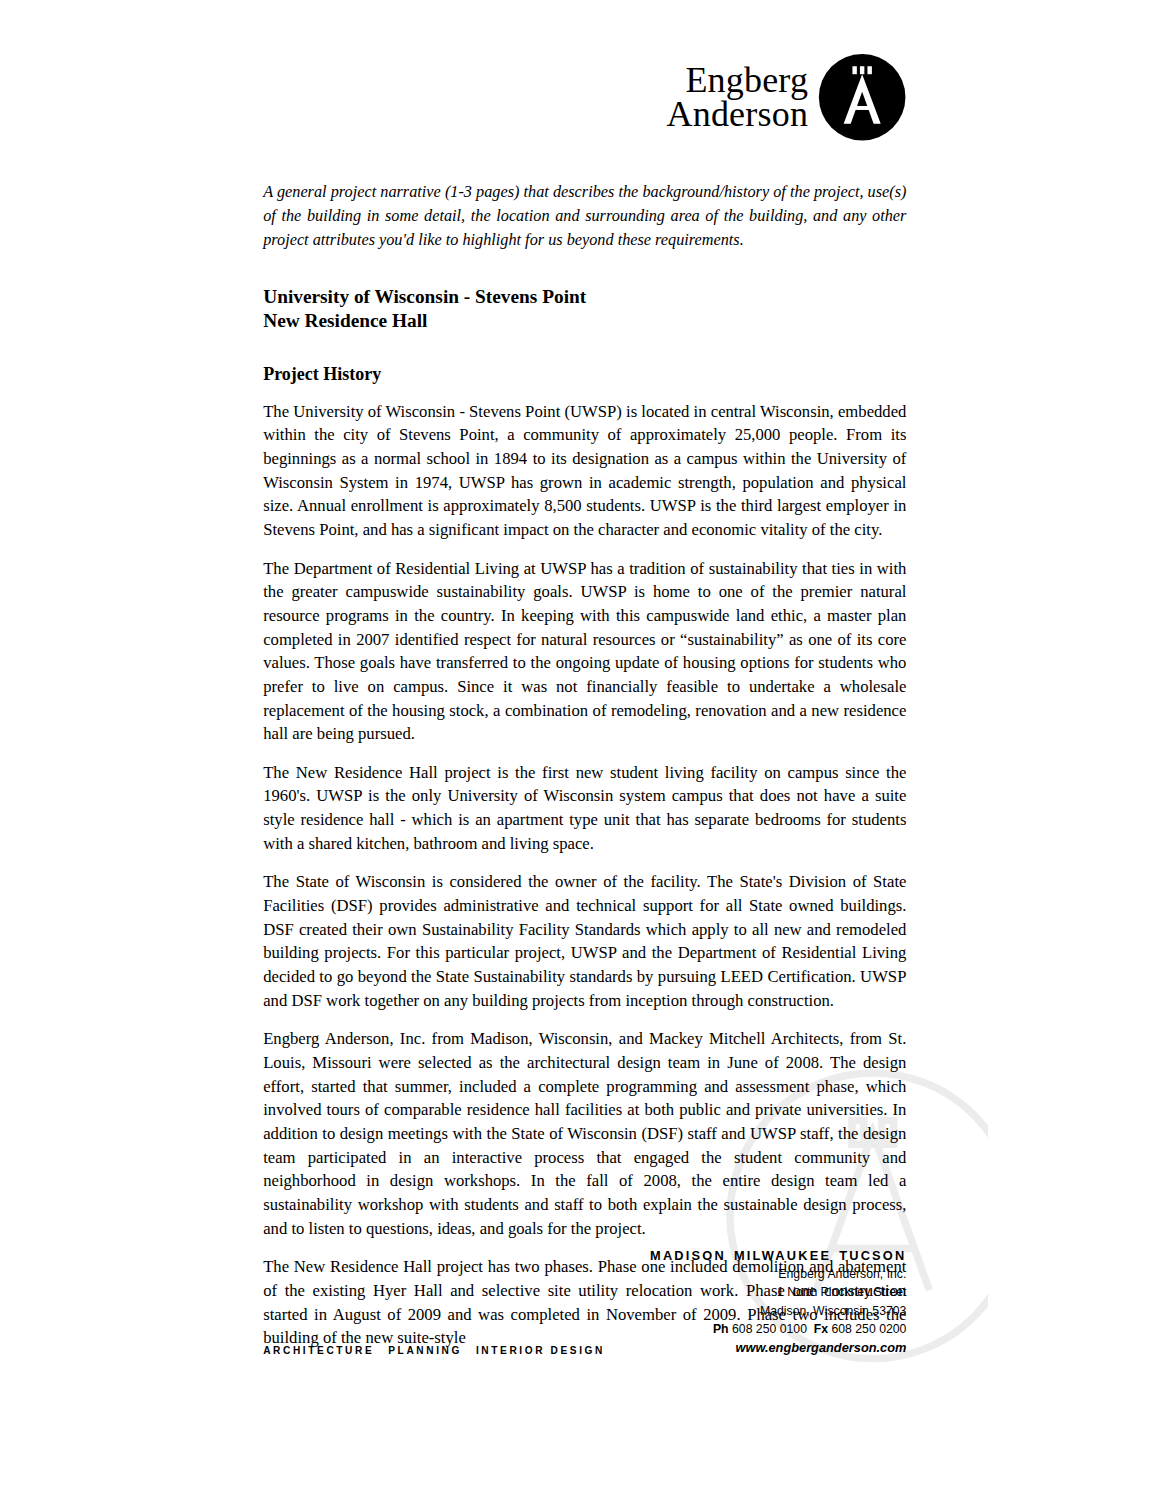Engberg Anderson
A general project narrative (1-3 pages) that describes the background/history of the project, use(s) of the building in some detail, the location and surrounding area of the building, and any other project attributes you'd like to highlight for us beyond these requirements.
University of Wisconsin - Stevens Point New Residence Hall
Project History
The University of Wisconsin - Stevens Point (UWSP) is located in central Wisconsin, embedded within the city of Stevens Point, a community of approximately 25,000 people. From its beginnings as a normal school in 1894 to its designation as a campus within the University of Wisconsin System in 1974, UWSP has grown in academic strength, population and physical size. Annual enrollment is approximately 8,500 students. UWSP is the third largest employer in Stevens Point, and has a significant impact on the character and economic vitality of the city.
The Department of Residential Living at UWSP has a tradition of sustainability that ties in with the greater campuswide sustainability goals. UWSP is home to one of the premier natural resource programs in the country. In keeping with this campuswide land ethic, a master plan completed in 2007 identified respect for natural resources or “sustainability” as one of its core values. Those goals have transferred to the ongoing update of housing options for students who prefer to live on campus. Since it was not financially feasible to undertake a wholesale replacement of the housing stock, a combination of remodeling, renovation and a new residence hall are being pursued.
The New Residence Hall project is the first new student living facility on campus since the 1960's. UWSP is the only University of Wisconsin system campus that does not have a suite style residence hall - which is an apartment type unit that has separate bedrooms for students with a shared kitchen, bathroom and living space.
The State of Wisconsin is considered the owner of the facility. The State's Division of State Facilities (DSF) provides administrative and technical support for all State owned buildings. DSF created their own Sustainability Facility Standards which apply to all new and remodeled building projects. For this particular project, UWSP and the Department of Residential Living decided to go beyond the State Sustainability standards by pursuing LEED Certification. UWSP and DSF work together on any building projects from inception through construction.
Engberg Anderson, Inc. from Madison, Wisconsin, and Mackey Mitchell Architects, from St. Louis, Missouri were selected as the architectural design team in June of 2008. The design effort, started that summer, included a complete programming and assessment phase, which involved tours of comparable residence hall facilities at both public and private universities. In addition to design meetings with the State of Wisconsin (DSF) staff and UWSP staff, the design team participated in an interactive process that engaged the student community and neighborhood in design workshops. In the fall of 2008, the entire design team led a sustainability workshop with students and staff to both explain the sustainable design process, and to listen to questions, ideas, and goals for the project.
The New Residence Hall project has two phases. Phase one included demolition and abatement of the existing Hyer Hall and selective site utility relocation work. Phase one construction started in August of 2009 and was completed in November of 2009. Phase two includes the building of the new suite-style
ARCHITECTURE PLANNING INTERIOR DESIGN
MADISON MILWAUKEE TUCSON
Engberg Anderson, Inc.
1 North Pinckney Street
Madison, Wisconsin 53703
Ph 608 250 0100 Fx 608 250 0200
www.engberganderson.com